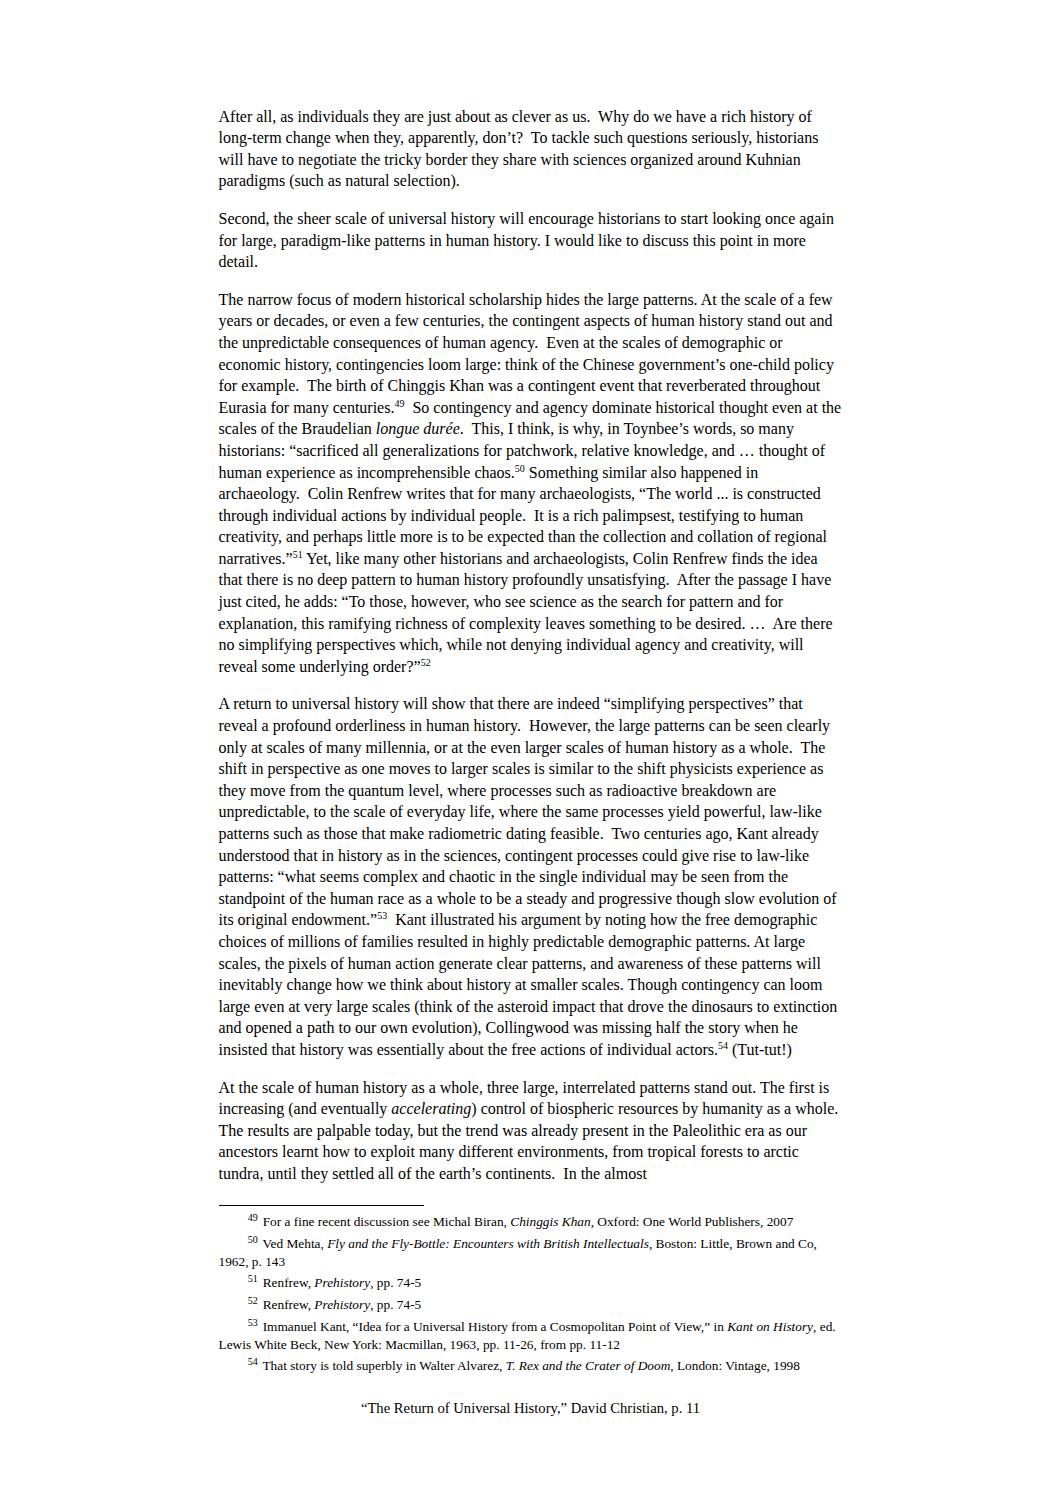After all, as individuals they are just about as clever as us. Why do we have a rich history of long-term change when they, apparently, don’t? To tackle such questions seriously, historians will have to negotiate the tricky border they share with sciences organized around Kuhnian paradigms (such as natural selection).
Second, the sheer scale of universal history will encourage historians to start looking once again for large, paradigm-like patterns in human history. I would like to discuss this point in more detail.
The narrow focus of modern historical scholarship hides the large patterns. At the scale of a few years or decades, or even a few centuries, the contingent aspects of human history stand out and the unpredictable consequences of human agency. Even at the scales of demographic or economic history, contingencies loom large: think of the Chinese government’s one-child policy for example. The birth of Chinggis Khan was a contingent event that reverberated throughout Eurasia for many centuries.49 So contingency and agency dominate historical thought even at the scales of the Braudelian longue durée. This, I think, is why, in Toynbee’s words, so many historians: “sacrificed all generalizations for patchwork, relative knowledge, and … thought of human experience as incomprehensible chaos.50 Something similar also happened in archaeology. Colin Renfrew writes that for many archaeologists, “The world ... is constructed through individual actions by individual people. It is a rich palimpsest, testifying to human creativity, and perhaps little more is to be expected than the collection and collation of regional narratives.”51 Yet, like many other historians and archaeologists, Colin Renfrew finds the idea that there is no deep pattern to human history profoundly unsatisfying. After the passage I have just cited, he adds: “To those, however, who see science as the search for pattern and for explanation, this ramifying richness of complexity leaves something to be desired. … Are there no simplifying perspectives which, while not denying individual agency and creativity, will reveal some underlying order?”52
A return to universal history will show that there are indeed “simplifying perspectives” that reveal a profound orderliness in human history. However, the large patterns can be seen clearly only at scales of many millennia, or at the even larger scales of human history as a whole. The shift in perspective as one moves to larger scales is similar to the shift physicists experience as they move from the quantum level, where processes such as radioactive breakdown are unpredictable, to the scale of everyday life, where the same processes yield powerful, law-like patterns such as those that make radiometric dating feasible. Two centuries ago, Kant already understood that in history as in the sciences, contingent processes could give rise to law-like patterns: “what seems complex and chaotic in the single individual may be seen from the standpoint of the human race as a whole to be a steady and progressive though slow evolution of its original endowment.”53 Kant illustrated his argument by noting how the free demographic choices of millions of families resulted in highly predictable demographic patterns. At large scales, the pixels of human action generate clear patterns, and awareness of these patterns will inevitably change how we think about history at smaller scales. Though contingency can loom large even at very large scales (think of the asteroid impact that drove the dinosaurs to extinction and opened a path to our own evolution), Collingwood was missing half the story when he insisted that history was essentially about the free actions of individual actors.54 (Tut-tut!)
At the scale of human history as a whole, three large, interrelated patterns stand out. The first is increasing (and eventually accelerating) control of biospheric resources by humanity as a whole. The results are palpable today, but the trend was already present in the Paleolithic era as our ancestors learnt how to exploit many different environments, from tropical forests to arctic tundra, until they settled all of the earth’s continents. In the almost
49 For a fine recent discussion see Michal Biran, Chinggis Khan, Oxford: One World Publishers, 2007
50 Ved Mehta, Fly and the Fly-Bottle: Encounters with British Intellectuals, Boston: Little, Brown and Co, 1962, p. 143
51 Renfrew, Prehistory, pp. 74-5
52 Renfrew, Prehistory, pp. 74-5
53 Immanuel Kant, “Idea for a Universal History from a Cosmopolitan Point of View,” in Kant on History, ed. Lewis White Beck, New York: Macmillan, 1963, pp. 11-26, from pp. 11-12
54 That story is told superbly in Walter Alvarez, T. Rex and the Crater of Doom, London: Vintage, 1998
“The Return of Universal History,” David Christian, p. 11